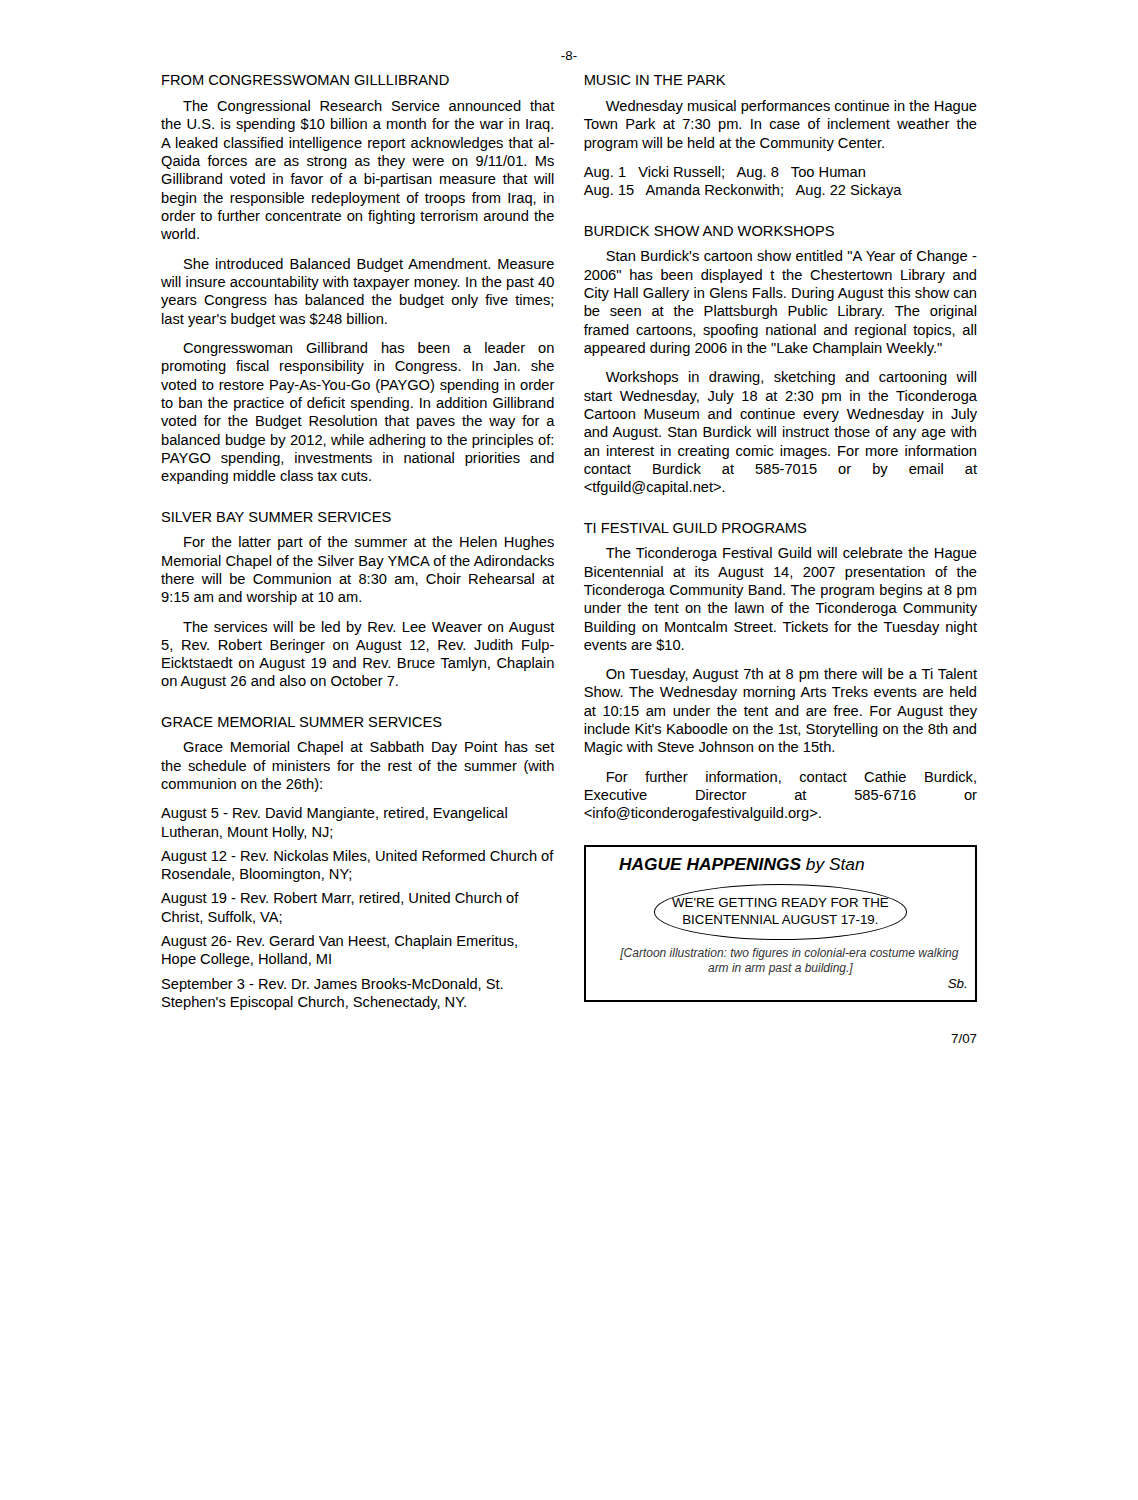-8-
From Congresswoman Gilllibrand
The Congressional Research Service announced that the U.S. is spending $10 billion a month for the war in Iraq. A leaked classified intelligence report acknowledges that al-Qaida forces are as strong as they were on 9/11/01. Ms Gillibrand voted in favor of a bi-partisan measure that will begin the responsible redeployment of troops from Iraq, in order to further concentrate on fighting terrorism around the world.
She introduced Balanced Budget Amendment. Measure will insure accountability with taxpayer money. In the past 40 years Congress has balanced the budget only five times; last year's budget was $248 billion.
Congresswoman Gillibrand has been a leader on promoting fiscal responsibility in Congress. In Jan. she voted to restore Pay-As-You-Go (PAYGO) spending in order to ban the practice of deficit spending. In addition Gillibrand voted for the Budget Resolution that paves the way for a balanced budge by 2012, while adhering to the principles of: PAYGO spending, investments in national priorities and expanding middle class tax cuts.
Silver Bay Summer Services
For the latter part of the summer at the Helen Hughes Memorial Chapel of the Silver Bay YMCA of the Adirondacks there will be Communion at 8:30 am, Choir Rehearsal at 9:15 am and worship at 10 am.
The services will be led by Rev. Lee Weaver on August 5, Rev. Robert Beringer on August 12, Rev. Judith Fulp-Eicktstaedt on August 19 and Rev. Bruce Tamlyn, Chaplain on August 26 and also on October 7.
Grace Memorial Summer Services
Grace Memorial Chapel at Sabbath Day Point has set the schedule of ministers for the rest of the summer (with communion on the 26th):
August 5 - Rev. David Mangiante, retired, Evangelical Lutheran, Mount Holly, NJ;
August 12 - Rev. Nickolas Miles, United Reformed Church of Rosendale, Bloomington, NY;
August 19 - Rev. Robert Marr, retired, United Church of Christ, Suffolk, VA;
August 26- Rev. Gerard Van Heest, Chaplain Emeritus, Hope College, Holland, MI
September 3 - Rev. Dr. James Brooks-McDonald, St. Stephen's Episcopal Church, Schenectady, NY.
Music in the Park
Wednesday musical performances continue in the Hague Town Park at 7:30 pm. In case of inclement weather the program will be held at the Community Center.
Aug. 1 Vicki Russell; Aug. 8 Too Human
Aug. 15 Amanda Reckonwith; Aug. 22 Sickaya
Burdick Show and Workshops
Stan Burdick's cartoon show entitled "A Year of Change - 2006" has been displayed t the Chestertown Library and City Hall Gallery in Glens Falls. During August this show can be seen at the Plattsburgh Public Library. The original framed cartoons, spoofing national and regional topics, all appeared during 2006 in the "Lake Champlain Weekly."
Workshops in drawing, sketching and cartooning will start Wednesday, July 18 at 2:30 pm in the Ticonderoga Cartoon Museum and continue every Wednesday in July and August. Stan Burdick will instruct those of any age with an interest in creating comic images. For more information contact Burdick at 585-7015 or by email at <tfguild@capital.net>.
TI Festival Guild Programs
The Ticonderoga Festival Guild will celebrate the Hague Bicentennial at its August 14, 2007 presentation of the Ticonderoga Community Band. The program begins at 8 pm under the tent on the lawn of the Ticonderoga Community Building on Montcalm Street. Tickets for the Tuesday night events are $10.
On Tuesday, August 7th at 8 pm there will be a Ti Talent Show. The Wednesday morning Arts Treks events are held at 10:15 am under the tent and are free. For August they include Kit's Kaboodle on the 1st, Storytelling on the 8th and Magic with Steve Johnson on the 15th.
For further information, contact Cathie Burdick, Executive Director at 585-6716 or <info@ticonderogafestivalguild.org>.
HAGUE HAPPENINGS by Stan
WE'RE GETTING READY FOR THE BICENTENNIAL AUGUST 17-19.
[Cartoon illustration: two figures in colonial-era costume walking arm in arm past a building.]
Sb.
7/07